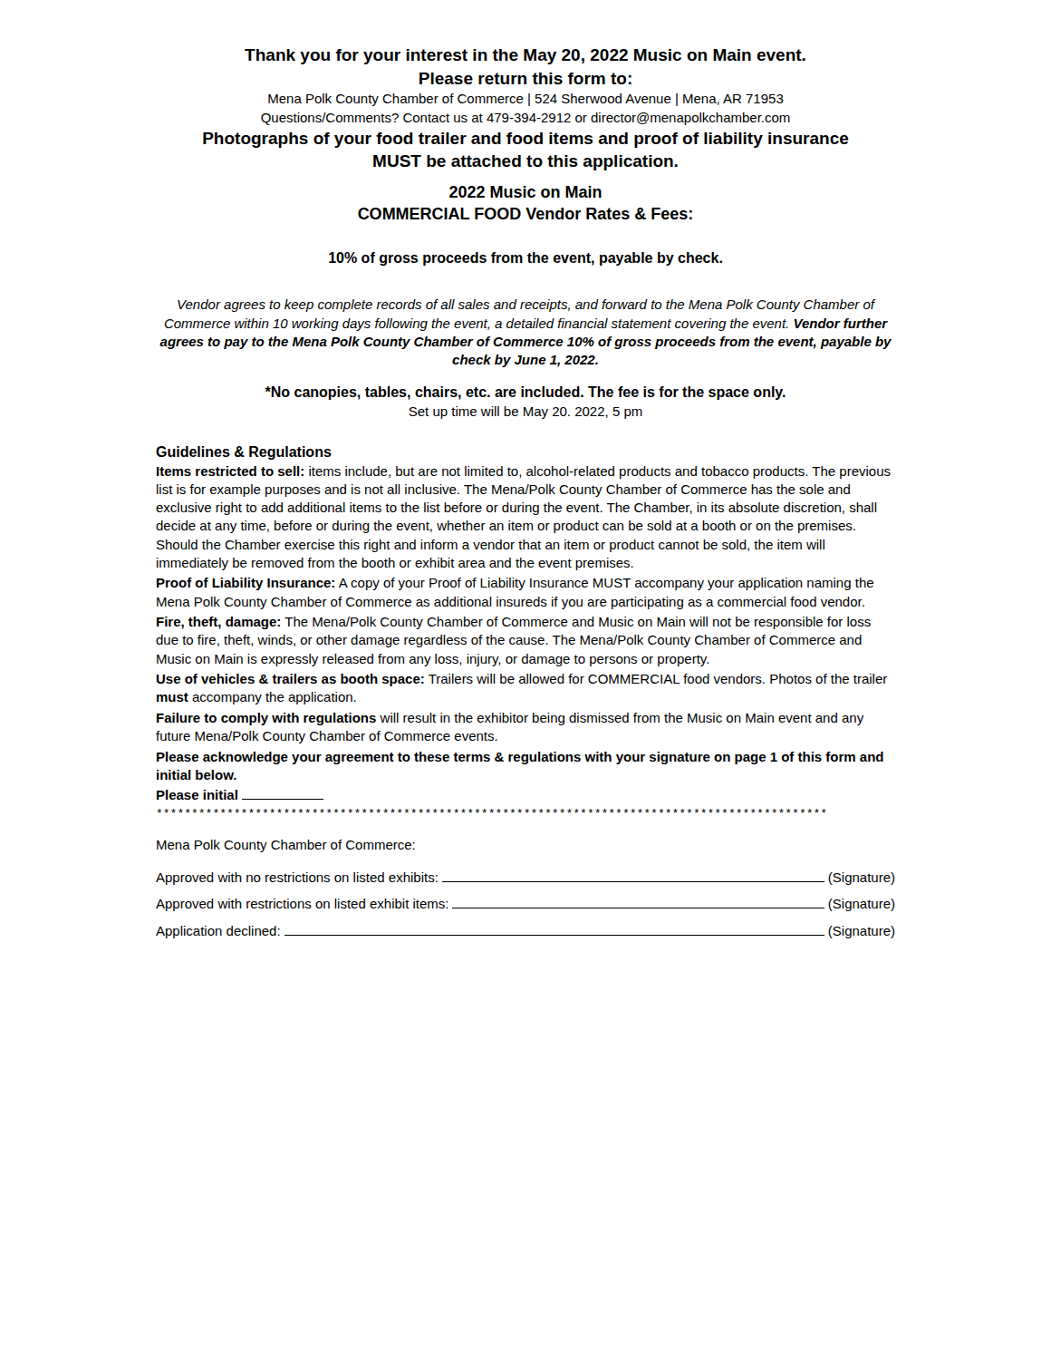Thank you for your interest in the May 20, 2022 Music on Main event.
Please return this form to:
Mena Polk County Chamber of Commerce | 524 Sherwood Avenue | Mena, AR 71953
Questions/Comments? Contact us at 479-394-2912 or director@menapolkchamber.com
Photographs of your food trailer and food items and proof of liability insurance
MUST be attached to this application.
2022 Music on Main
COMMERCIAL FOOD Vendor Rates & Fees:
10% of gross proceeds from the event, payable by check.
Vendor agrees to keep complete records of all sales and receipts, and forward to the Mena Polk County Chamber of Commerce within 10 working days following the event, a detailed financial statement covering the event. Vendor further agrees to pay to the Mena Polk County Chamber of Commerce 10% of gross proceeds from the event, payable by check by June 1, 2022.
*No canopies, tables, chairs, etc. are included. The fee is for the space only.
Set up time will be May 20. 2022, 5 pm
Guidelines & Regulations
Items restricted to sell: items include, but are not limited to, alcohol-related products and tobacco products. The previous list is for example purposes and is not all inclusive. The Mena/Polk County Chamber of Commerce has the sole and exclusive right to add additional items to the list before or during the event. The Chamber, in its absolute discretion, shall decide at any time, before or during the event, whether an item or product can be sold at a booth or on the premises. Should the Chamber exercise this right and inform a vendor that an item or product cannot be sold, the item will immediately be removed from the booth or exhibit area and the event premises.
Proof of Liability Insurance: A copy of your Proof of Liability Insurance MUST accompany your application naming the Mena Polk County Chamber of Commerce as additional insureds if you are participating as a commercial food vendor.
Fire, theft, damage: The Mena/Polk County Chamber of Commerce and Music on Main will not be responsible for loss due to fire, theft, winds, or other damage regardless of the cause. The Mena/Polk County Chamber of Commerce and Music on Main is expressly released from any loss, injury, or damage to persons or property.
Use of vehicles & trailers as booth space: Trailers will be allowed for COMMERCIAL food vendors. Photos of the trailer must accompany the application.
Failure to comply with regulations will result in the exhibitor being dismissed from the Music on Main event and any future Mena/Polk County Chamber of Commerce events.
Please acknowledge your agreement to these terms & regulations with your signature on page 1 of this form and initial below.
Please initial
***********************************************************************************************
Mena Polk County Chamber of Commerce:
Approved with no restrictions on listed exhibits: (Signature)
Approved with restrictions on listed exhibit items: (Signature)
Application declined: (Signature)